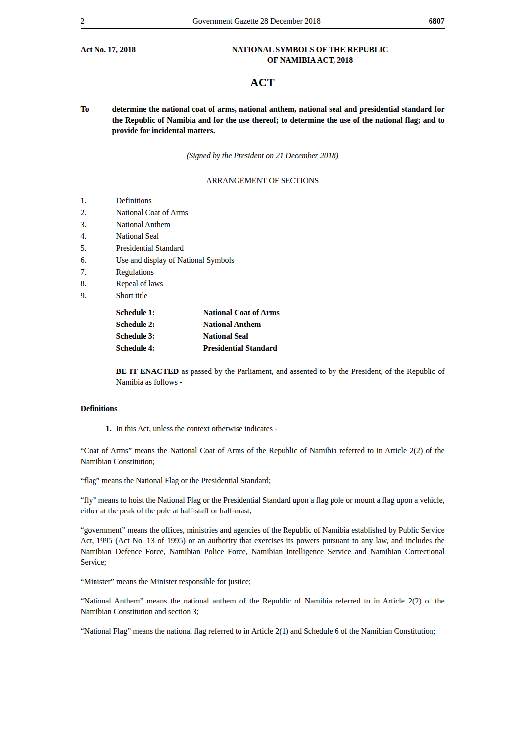2 Government Gazette 28 December 2018 6807
Act No. 17, 2018
NATIONAL SYMBOLS OF THE REPUBLIC
OF NAMIBIA ACT, 2018
ACT
To
determine the national coat of arms, national anthem, national seal and presidential standard for the Republic of Namibia and for the use thereof; to determine the use of the national flag; and to provide for incidental matters.
(Signed by the President on 21 December 2018)
ARRANGEMENT OF SECTIONS
1. Definitions
2. National Coat of Arms
3. National Anthem
4. National Seal
5. Presidential Standard
6. Use and display of National Symbols
7. Regulations
8. Repeal of laws
9. Short title
Schedule 1: National Coat of Arms
Schedule 2: National Anthem
Schedule 3: National Seal
Schedule 4: Presidential Standard
BE IT ENACTED as passed by the Parliament, and assented to by the President, of the Republic of Namibia as follows -
Definitions
1.
In this Act, unless the context otherwise indicates -
“Coat of Arms” means the National Coat of Arms of the Republic of Namibia referred to in Article 2(2) of the Namibian Constitution;
“flag” means the National Flag or the Presidential Standard;
“fly” means to hoist the National Flag or the Presidential Standard upon a flag pole or mount a flag upon a vehicle, either at the peak of the pole at half-staff or half-mast;
“government” means the offices, ministries and agencies of the Republic of Namibia established by Public Service Act, 1995 (Act No. 13 of 1995) or an authority that exercises its powers pursuant to any law, and includes the Namibian Defence Force, Namibian Police Force, Namibian Intelligence Service and Namibian Correctional Service;
“Minister” means the Minister responsible for justice;
“National Anthem” means the national anthem of the Republic of Namibia referred to in Article 2(2) of the Namibian Constitution and section 3;
“National Flag” means the national flag referred to in Article 2(1) and Schedule 6 of the Namibian Constitution;